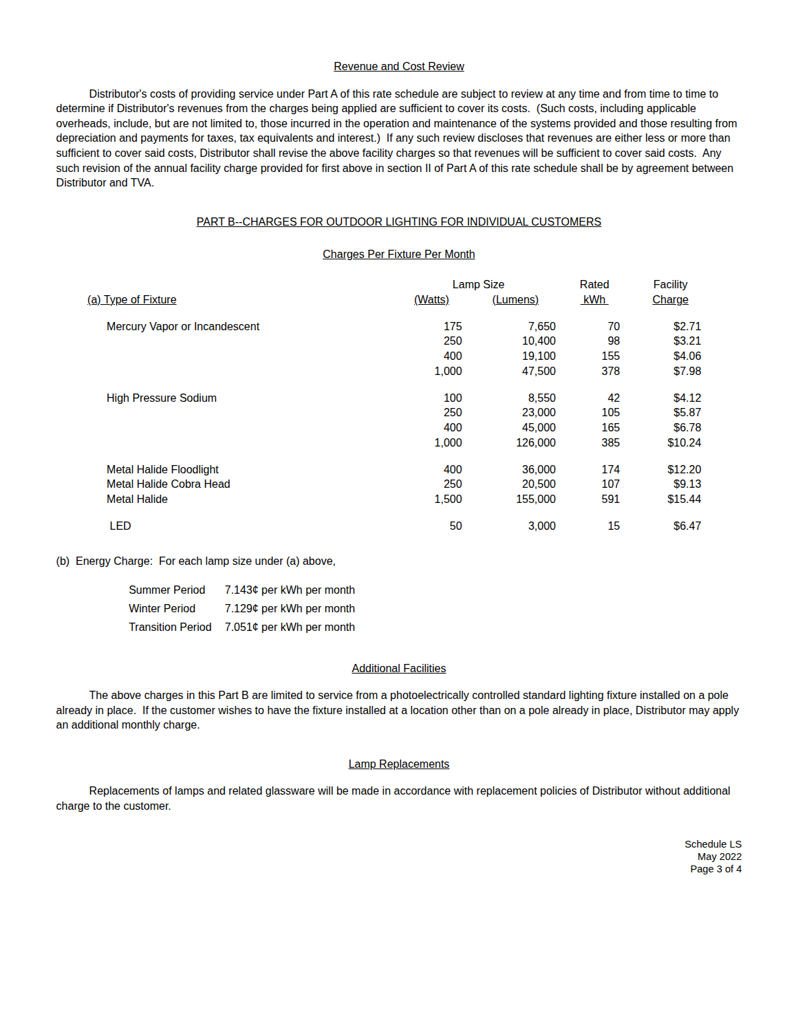Revenue and Cost Review
Distributor's costs of providing service under Part A of this rate schedule are subject to review at any time and from time to time to determine if Distributor's revenues from the charges being applied are sufficient to cover its costs. (Such costs, including applicable overheads, include, but are not limited to, those incurred in the operation and maintenance of the systems provided and those resulting from depreciation and payments for taxes, tax equivalents and interest.) If any such review discloses that revenues are either less or more than sufficient to cover said costs, Distributor shall revise the above facility charges so that revenues will be sufficient to cover said costs. Any such revision of the annual facility charge provided for first above in section II of Part A of this rate schedule shall be by agreement between Distributor and TVA.
PART B--CHARGES FOR OUTDOOR LIGHTING FOR INDIVIDUAL CUSTOMERS
Charges Per Fixture Per Month
| | Lamp Size | Rated | Facility |
| (a) Type of Fixture | (Watts) | (Lumens) | kWh | Charge |
| Mercury Vapor or Incandescent | 175 | 7,650 | 70 | $2.71 |
| | 250 | 10,400 | 98 | $3.21 |
| | 400 | 19,100 | 155 | $4.06 |
| | 1,000 | 47,500 | 378 | $7.98 |
| High Pressure Sodium | 100 | 8,550 | 42 | $4.12 |
| | 250 | 23,000 | 105 | $5.87 |
| | 400 | 45,000 | 165 | $6.78 |
| | 1,000 | 126,000 | 385 | $10.24 |
| Metal Halide Floodlight | 400 | 36,000 | 174 | $12.20 |
| Metal Halide Cobra Head | 250 | 20,500 | 107 | $9.13 |
| Metal Halide | 1,500 | 155,000 | 591 | $15.44 |
| LED | 50 | 3,000 | 15 | $6.47 |
(b) Energy Charge: For each lamp size under (a) above,
| Summer Period | 7.143¢ per kWh per month |
| Winter Period | 7.129¢ per kWh per month |
| Transition Period | 7.051¢ per kWh per month |
Additional Facilities
The above charges in this Part B are limited to service from a photoelectrically controlled standard lighting fixture installed on a pole already in place. If the customer wishes to have the fixture installed at a location other than on a pole already in place, Distributor may apply an additional monthly charge.
Lamp Replacements
Replacements of lamps and related glassware will be made in accordance with replacement policies of Distributor without additional charge to the customer.
Schedule LS
May 2022
Page 3 of 4